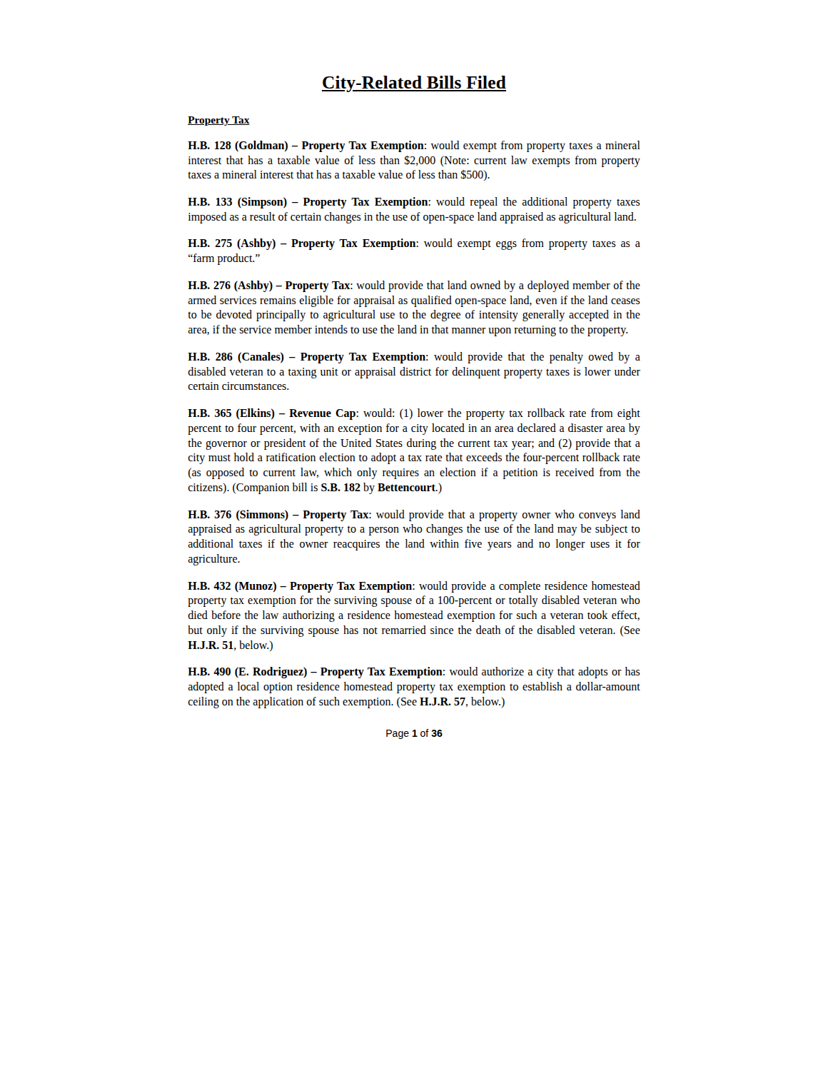City-Related Bills Filed
Property Tax
H.B. 128 (Goldman) – Property Tax Exemption: would exempt from property taxes a mineral interest that has a taxable value of less than $2,000 (Note: current law exempts from property taxes a mineral interest that has a taxable value of less than $500).
H.B. 133 (Simpson) – Property Tax Exemption: would repeal the additional property taxes imposed as a result of certain changes in the use of open-space land appraised as agricultural land.
H.B. 275 (Ashby) – Property Tax Exemption: would exempt eggs from property taxes as a “farm product.”
H.B. 276 (Ashby) – Property Tax: would provide that land owned by a deployed member of the armed services remains eligible for appraisal as qualified open-space land, even if the land ceases to be devoted principally to agricultural use to the degree of intensity generally accepted in the area, if the service member intends to use the land in that manner upon returning to the property.
H.B. 286 (Canales) – Property Tax Exemption: would provide that the penalty owed by a disabled veteran to a taxing unit or appraisal district for delinquent property taxes is lower under certain circumstances.
H.B. 365 (Elkins) – Revenue Cap: would: (1) lower the property tax rollback rate from eight percent to four percent, with an exception for a city located in an area declared a disaster area by the governor or president of the United States during the current tax year; and (2) provide that a city must hold a ratification election to adopt a tax rate that exceeds the four-percent rollback rate (as opposed to current law, which only requires an election if a petition is received from the citizens). (Companion bill is S.B. 182 by Bettencourt.)
H.B. 376 (Simmons) – Property Tax: would provide that a property owner who conveys land appraised as agricultural property to a person who changes the use of the land may be subject to additional taxes if the owner reacquires the land within five years and no longer uses it for agriculture.
H.B. 432 (Munoz) – Property Tax Exemption: would provide a complete residence homestead property tax exemption for the surviving spouse of a 100-percent or totally disabled veteran who died before the law authorizing a residence homestead exemption for such a veteran took effect, but only if the surviving spouse has not remarried since the death of the disabled veteran. (See H.J.R. 51, below.)
H.B. 490 (E. Rodriguez) – Property Tax Exemption: would authorize a city that adopts or has adopted a local option residence homestead property tax exemption to establish a dollar-amount ceiling on the application of such exemption. (See H.J.R. 57, below.)
Page 1 of 36